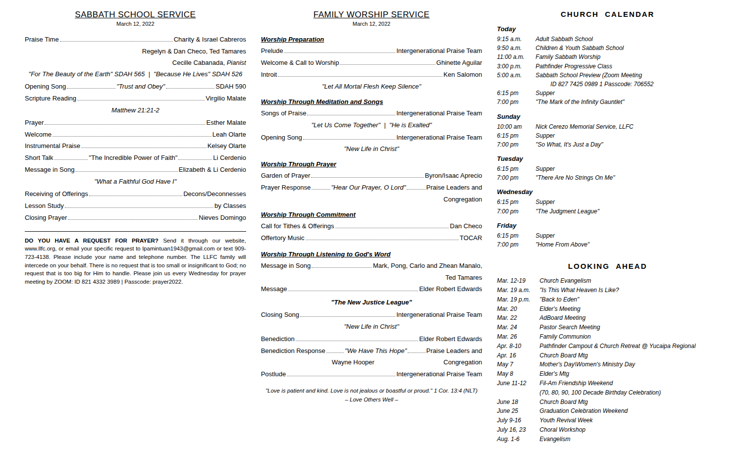SABBATH SCHOOL SERVICE
March 12, 2022
Praise Time Charity & Israel Cabreros
Regelyn & Dan Checo, Ted Tamares
Cecille Cabanada, Pianist
"For The Beauty of the Earth" SDAH 565 | "Because He Lives" SDAH 526
Opening Song "Trust and Obey" SDAH 590
Scripture Reading Virgilio Malate
Matthew 21:21-2
Prayer Esther Malate
Welcome Leah Olarte
Instrumental Praise Kelsey Olarte
Short Talk "The Incredible Power of Faith" Li Cerdenio
Message in Song Elizabeth & Li Cerdenio
"What a Faithful God Have I"
Receiving of Offerings Decons/Deconnesses
Lesson Study by Classes
Closing Prayer Nieves Domingo
DO YOU HAVE A REQUEST FOR PRAYER? Send it through our website, www.llfc.org, or email your specific request to lpamintuan1943@gmail.com or text 909-723-4138. Please include your name and telephone number. The LLFC family will intercede on your behalf. There is no request that is too small or insignificant to God; no request that is too big for Him to handle. Please join us every Wednesday for prayer meeting by ZOOM: ID 821 4332 3989 | Passcode: prayer2022.
FAMILY WORSHIP SERVICE
March 12, 2022
Worship Preparation
Prelude Intergenerational Praise Team
Welcome & Call to Worship Ghinette Aguilar
Introit Ken Salomon
"Let All Mortal Flesh Keep Silence"
Worship Through Meditation and Songs
Songs of Praise Intergenerational Praise Team
"Let Us Come Together" | "He is Exalted"
Opening Song Intergenerational Praise Team
"New Life in Christ"
Worship Through Prayer
Garden of Prayer Byron/Isaac Aprecio
Prayer Response "Hear Our Prayer, O Lord" Praise Leaders and
Congregation
Worship Through Commitment
Call for Tithes & Offerings Dan Checo
Offertory Music TOCAR
Worship Through Listening to God's Word
Message in Song Mark, Pong, Carlo and Zhean Manalo,
Ted Tamares
Message Elder Robert Edwards
"The New Justice League"
Closing Song Intergenerational Praise Team
"New Life in Christ"
Benediction Elder Robert Edwards
Benediction Response "We Have This Hope" Praise Leaders and
Wayne Hooper Congregation
Postlude Intergenerational Praise Team
"Love is patient and kind. Love is not jealous or boastful or proud." 1 Cor. 13:4 (NLT)
– Love Others Well –
CHURCH CALENDAR
Today
| 9:15 a.m. | Adult Sabbath School |
| 9:50 a.m. | Children & Youth Sabbath School |
| 11:00 a.m. | Family Sabbath Worship |
| 3:00 p.m. | Pathfinder Progressive Class |
| 5:00 a.m. | Sabbath School Preview (Zoom Meeting |
| | ID 827 7425 0989 1 Passcode: 706552 |
| 6:15 pm | Supper |
| 7:00 pm | "The Mark of the Infinity Gauntlet" |
Sunday
| 10:00 am | Nick Cerezo Memorial Service, LLFC |
| 6:15 pm | Supper |
| 7:00 pm | "So What, It's Just a Day" |
Tuesday
| 6:15 pm | Supper |
| 7:00 pm | "There Are No Strings On Me" |
Wednesday
| 6:15 pm | Supper |
| 7:00 pm | "The Judgment League" |
Friday
| 6:15 pm | Supper |
| 7:00 pm | "Home From Above" |
LOOKING AHEAD
| Mar. 12-19 | Church Evangelism |
| Mar. 19 a.m. | "Is This What Heaven Is Like? |
| Mar. 19 p.m. | "Back to Eden" |
| Mar. 20 | Elder's Meeting |
| Mar. 22 | AdBoard Meeting |
| Mar. 24 | Pastor Search Meeting |
| Mar. 26 | Family Communion |
| Apr. 8-10 | Pathfinder Campout & Church Retreat @ Yucaipa Regional |
| Apr. 16 | Church Board Mtg |
| May 7 | Mother's Day\Women's Ministry Day |
| May 8 | Elder's Mtg |
| June 11-12 | Fil-Am Friendship Weekend |
| | (70, 80, 90, 100 Decade Birthday Celebration) |
| June 18 | Church Board Mtg |
| June 25 | Graduation Celebration Weekend |
| July 9-16 | Youth Revival Week |
| July 16, 23 | Choral Workshop |
| Aug. 1-6 | Evangelism |